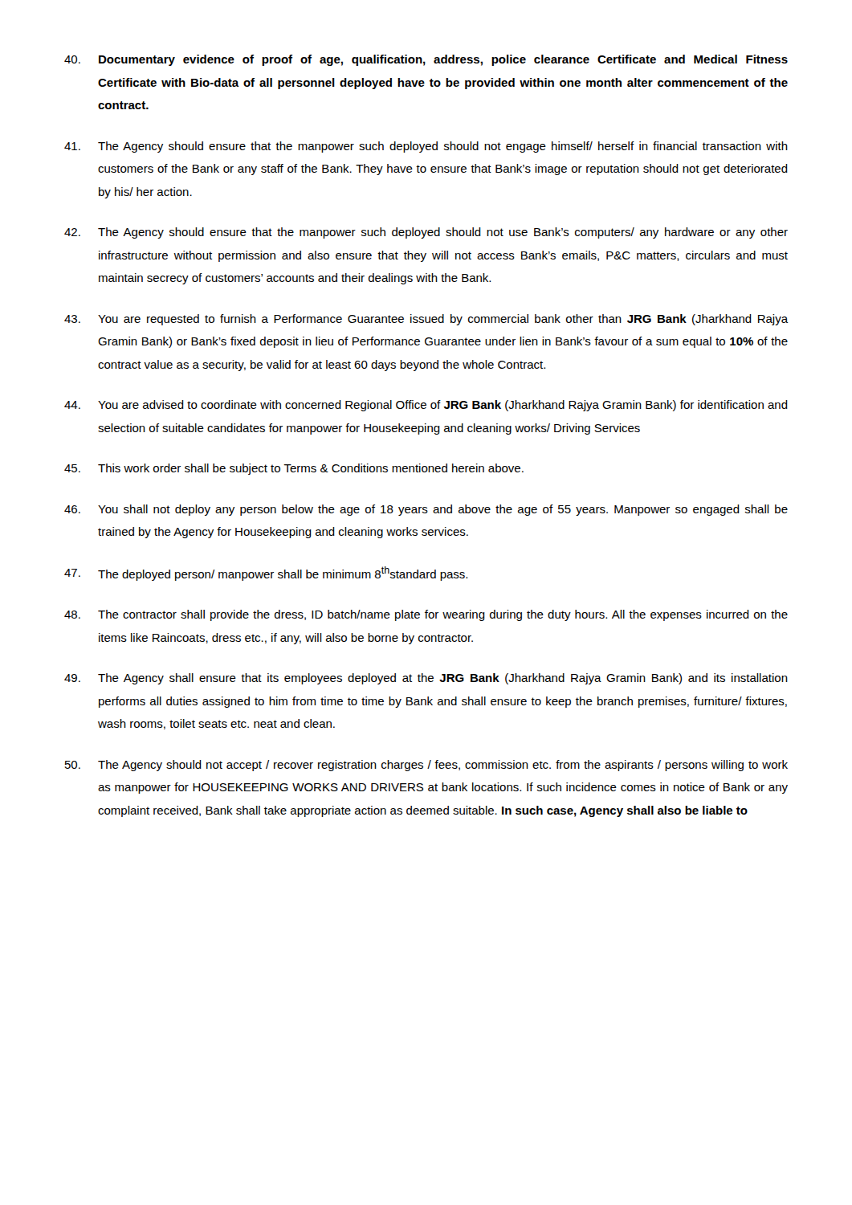Documentary evidence of proof of age, qualification, address, police clearance Certificate and Medical Fitness Certificate with Bio-data of all personnel deployed have to be provided within one month alter commencement of the contract.
The Agency should ensure that the manpower such deployed should not engage himself/ herself in financial transaction with customers of the Bank or any staff of the Bank. They have to ensure that Bank’s image or reputation should not get deteriorated by his/ her action.
The Agency should ensure that the manpower such deployed should not use Bank’s computers/ any hardware or any other infrastructure without permission and also ensure that they will not access Bank’s emails, P&C matters, circulars and must maintain secrecy of customers’ accounts and their dealings with the Bank.
You are requested to furnish a Performance Guarantee issued by commercial bank other than JRG Bank (Jharkhand Rajya Gramin Bank) or Bank’s fixed deposit in lieu of Performance Guarantee under lien in Bank’s favour of a sum equal to 10% of the contract value as a security, be valid for at least 60 days beyond the whole Contract.
You are advised to coordinate with concerned Regional Office of JRG Bank (Jharkhand Rajya Gramin Bank) for identification and selection of suitable candidates for manpower for Housekeeping and cleaning works/ Driving Services
This work order shall be subject to Terms & Conditions mentioned herein above.
You shall not deploy any person below the age of 18 years and above the age of 55 years. Manpower so engaged shall be trained by the Agency for Housekeeping and cleaning works services.
The deployed person/ manpower shall be minimum 8thstandard pass.
The contractor shall provide the dress, ID batch/name plate for wearing during the duty hours. All the expenses incurred on the items like Raincoats, dress etc., if any, will also be borne by contractor.
The Agency shall ensure that its employees deployed at the JRG Bank (Jharkhand Rajya Gramin Bank) and its installation performs all duties assigned to him from time to time by Bank and shall ensure to keep the branch premises, furniture/ fixtures, wash rooms, toilet seats etc. neat and clean.
The Agency should not accept / recover registration charges / fees, commission etc. from the aspirants / persons willing to work as manpower for HOUSEKEEPING WORKS AND DRIVERS at bank locations. If such incidence comes in notice of Bank or any complaint received, Bank shall take appropriate action as deemed suitable. In such case, Agency shall also be liable to